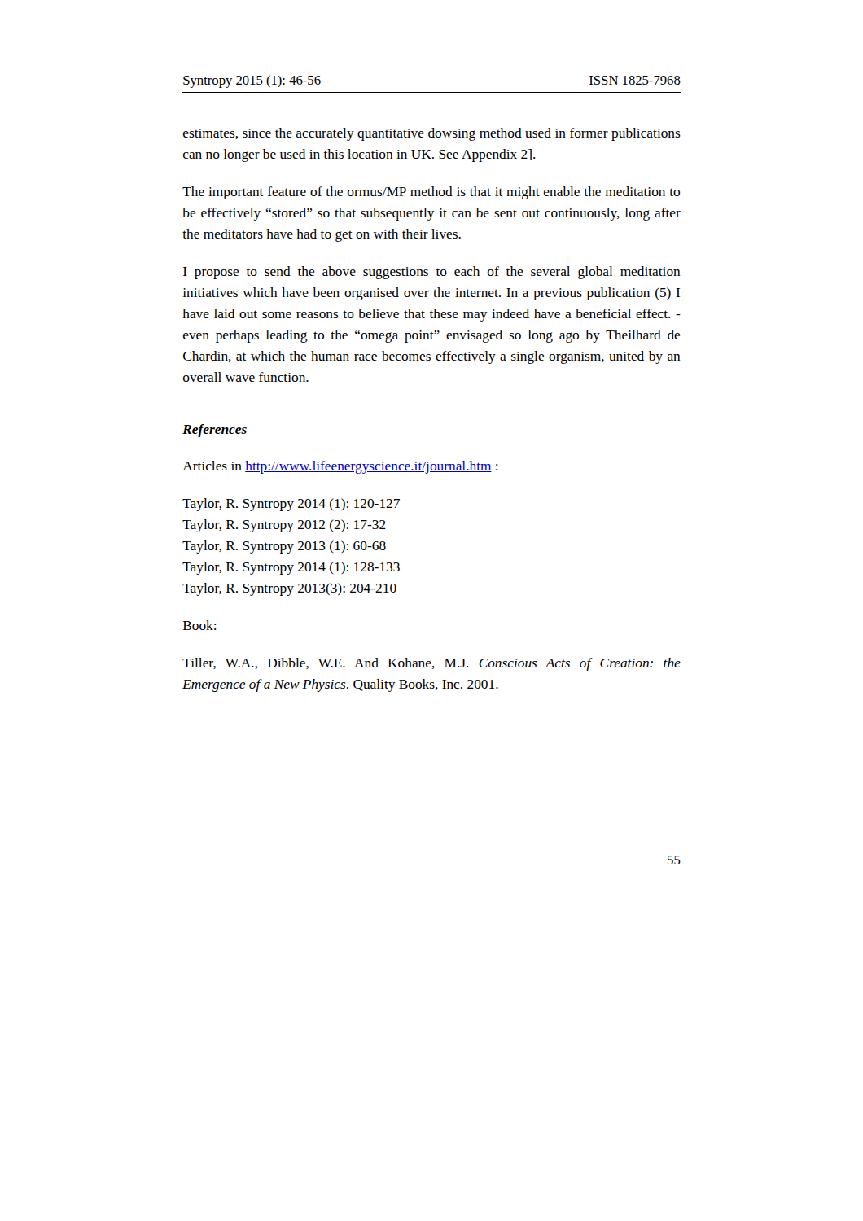Syntropy 2015 (1): 46-56 ISSN 1825-7968
estimates, since the accurately quantitative dowsing method used in former publications can no longer be used in this location in UK. See Appendix 2].
The important feature of the ormus/MP method is that it might enable the meditation to be effectively “stored” so that subsequently it can be sent out continuously, long after the meditators have had to get on with their lives.
I propose to send the above suggestions to each of the several global meditation initiatives which have been organised over the internet. In a previous publication (5) I have laid out some reasons to believe that these may indeed have a beneficial effect. - even perhaps leading to the “omega point” envisaged so long ago by Theilhard de Chardin, at which the human race becomes effectively a single organism, united by an overall wave function.
References
Articles in http://www.lifeenergyscience.it/journal.htm :
Taylor, R. Syntropy 2014 (1): 120-127
Taylor, R. Syntropy 2012 (2): 17-32
Taylor, R. Syntropy 2013 (1): 60-68
Taylor, R. Syntropy 2014 (1): 128-133
Taylor, R. Syntropy 2013(3): 204-210
Book:
Tiller, W.A., Dibble, W.E. And Kohane, M.J. Conscious Acts of Creation: the Emergence of a New Physics. Quality Books, Inc. 2001.
55